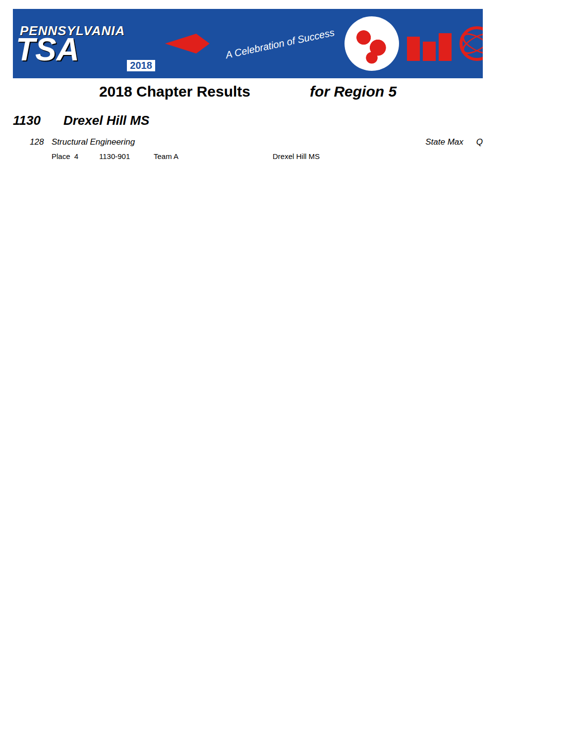PENNSYLVANIA
TSA
2018
A Celebration of Success
2018 Chapter Results
for Region 5
1130 Drexel Hill MS
128 Structural Engineering State MaxQ
Place 4 1130-901 Team A Drexel Hill MS